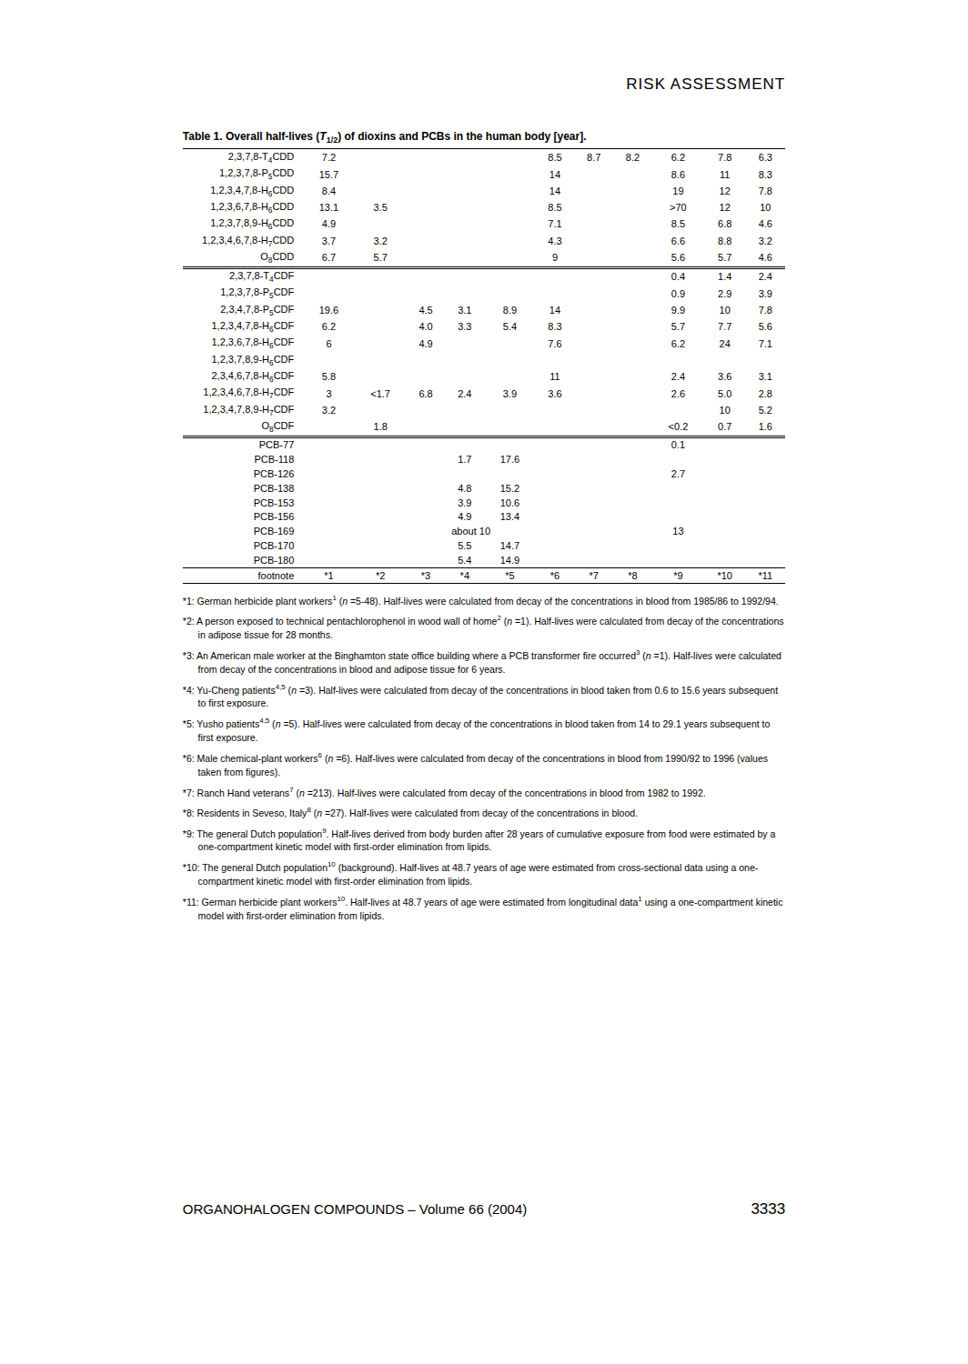RISK ASSESSMENT
Table 1. Overall half-lives (T1/2) of dioxins and PCBs in the human body [year].
| 2,3,7,8-T 4 CDD | 7.2 | | | | | 8.5 | 8.7 | 8.2 | 6.2 | 7.8 | 6.3 |
| 1,2,3,7,8-P 5 CDD | 15.7 | | | | | 14 | | | 8.6 | 11 | 8.3 |
| 1,2,3,4,7,8-H 6 CDD | 8.4 | | | | | 14 | | | 19 | 12 | 7.8 |
| 1,2,3,6,7,8-H 6 CDD | 13.1 | 3.5 | | | | 8.5 | | | >70 | 12 | 10 |
| 1,2,3,7,8,9-H 6 CDD | 4.9 | | | | | 7.1 | | | 8.5 | 6.8 | 4.6 |
| 1,2,3,4,6,7,8-H 7 CDD | 3.7 | 3.2 | | | | 4.3 | | | 6.6 | 8.8 | 3.2 |
| O 8 CDD | 6.7 | 5.7 | | | | 9 | | | 5.6 | 5.7 | 4.6 |
| 2,3,7,8-T 4 CDF | | | | | | | | | 0.4 | 1.4 | 2.4 |
| 1,2,3,7,8-P 5 CDF | | | | | | | | | 0.9 | 2.9 | 3.9 |
| 2,3,4,7,8-P 5 CDF | 19.6 | | 4.5 | 3.1 | 8.9 | 14 | | | 9.9 | 10 | 7.8 |
| 1,2,3,4,7,8-H 6 CDF | 6.2 | | 4.0 | 3.3 | 5.4 | 8.3 | | | 5.7 | 7.7 | 5.6 |
| 1,2,3,6,7,8-H 6 CDF | 6 | | 4.9 | | | 7.6 | | | 6.2 | 24 | 7.1 |
| 1,2,3,7,8,9-H 6 CDF | | | | | | | | | | | |
| 2,3,4,6,7,8-H 6 CDF | 5.8 | | | | | 11 | | | 2.4 | 3.6 | 3.1 |
| 1,2,3,4,6,7,8-H 7 CDF | 3 | <1.7 | 6.8 | 2.4 | 3.9 | 3.6 | | | 2.6 | 5.0 | 2.8 |
| 1,2,3,4,7,8,9-H 7 CDF | 3.2 | | | | | | | | | 10 | 5.2 |
| O 8 CDF | | 1.8 | | | | | | | <0.2 | 0.7 | 1.6 |
| PCB-77 | | | | | | | | | 0.1 | | |
| PCB-118 | | | | 1.7 | 17.6 | | | | | | |
| PCB-126 | | | | | | | | | 2.7 | | |
| PCB-138 | | | | 4.8 | 15.2 | | | | | | |
| PCB-153 | | | | 3.9 | 10.6 | | | | | | |
| PCB-156 | | | | 4.9 | 13.4 | | | | | | |
| PCB-169 | | | about 10 | | | | 13 | | |
| PCB-170 | | | | 5.5 | 14.7 | | | | | | |
| PCB-180 | | | | 5.4 | 14.9 | | | | | | |
| footnote | *1 | *2 | *3 | *4 | *5 | *6 | *7 | *8 | *9 | *10 | *11 |
*1: German herbicide plant workers1 (n =5-48). Half-lives were calculated from decay of the concentrations in blood from 1985/86 to 1992/94.
*2: A person exposed to technical pentachlorophenol in wood wall of home2 (n =1). Half-lives were calculated from decay of the concentrations in adipose tissue for 28 months.
*3: An American male worker at the Binghamton state office building where a PCB transformer fire occurred3 (n =1). Half-lives were calculated from decay of the concentrations in blood and adipose tissue for 6 years.
*4: Yu-Cheng patients4,5 (n =3). Half-lives were calculated from decay of the concentrations in blood taken from 0.6 to 15.6 years subsequent to first exposure.
*5: Yusho patients4,5 (n =5). Half-lives were calculated from decay of the concentrations in blood taken from 14 to 29.1 years subsequent to first exposure.
*6: Male chemical-plant workers6 (n =6). Half-lives were calculated from decay of the concentrations in blood from 1990/92 to 1996 (values taken from figures).
*7: Ranch Hand veterans7 (n =213). Half-lives were calculated from decay of the concentrations in blood from 1982 to 1992.
*8: Residents in Seveso, Italy8 (n =27). Half-lives were calculated from decay of the concentrations in blood.
*9: The general Dutch population9. Half-lives derived from body burden after 28 years of cumulative exposure from food were estimated by a one-compartment kinetic model with first-order elimination from lipids.
*10: The general Dutch population10 (background). Half-lives at 48.7 years of age were estimated from cross-sectional data using a one-compartment kinetic model with first-order elimination from lipids.
*11: German herbicide plant workers10. Half-lives at 48.7 years of age were estimated from longitudinal data1 using a one-compartment kinetic model with first-order elimination from lipids.
ORGANOHALOGEN COMPOUNDS – Volume 66 (2004)
3333